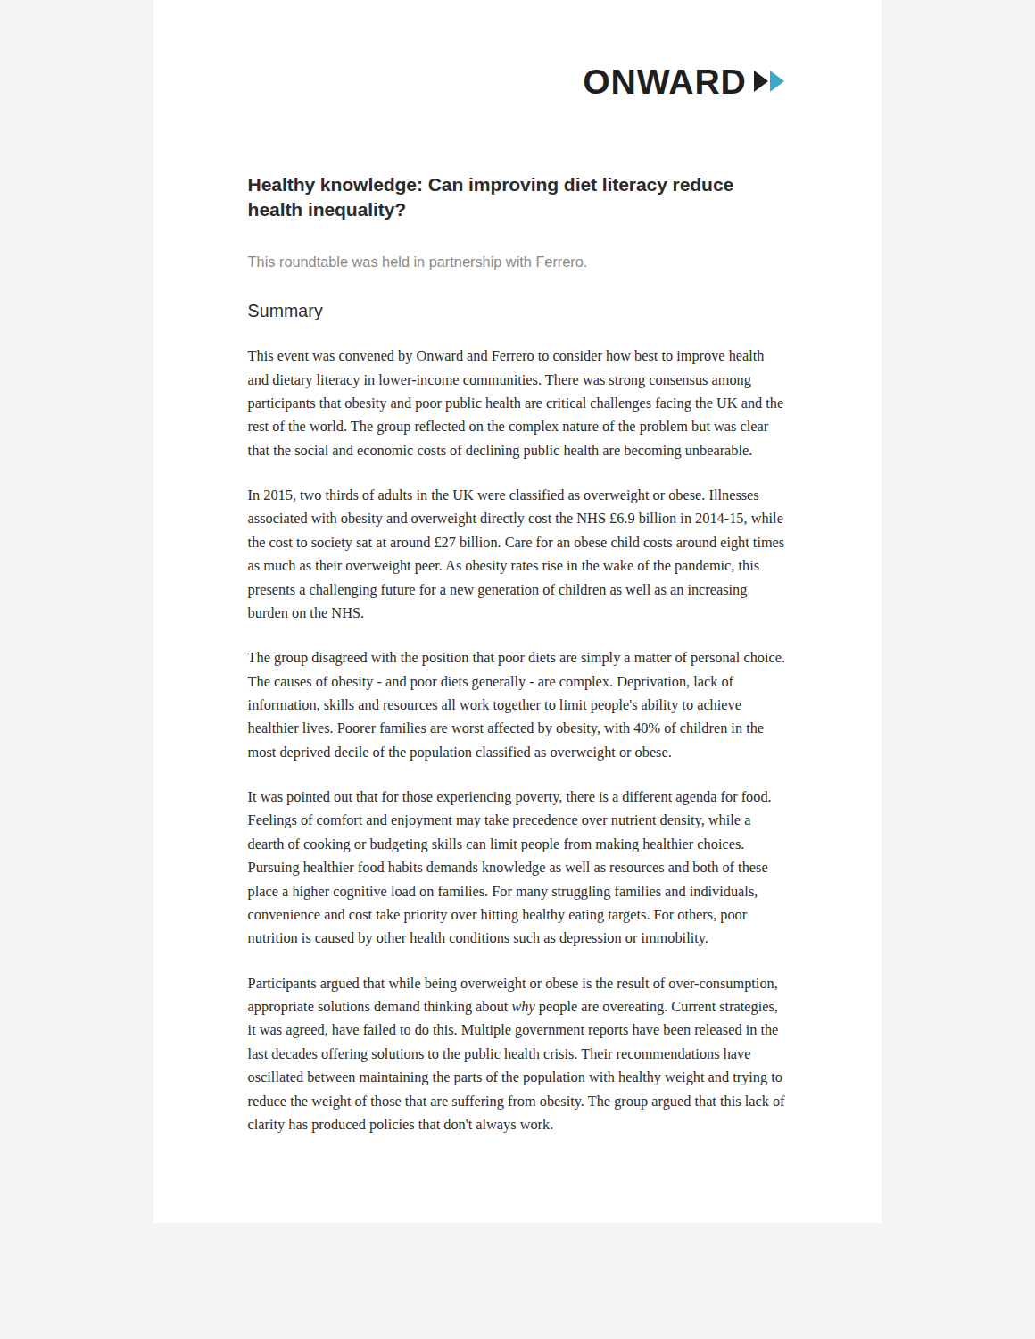ONWARD
Healthy knowledge: Can improving diet literacy reduce health inequality?
This roundtable was held in partnership with Ferrero.
Summary
This event was convened by Onward and Ferrero to consider how best to improve health and dietary literacy in lower-income communities. There was strong consensus among participants that obesity and poor public health are critical challenges facing the UK and the rest of the world. The group reflected on the complex nature of the problem but was clear that the social and economic costs of declining public health are becoming unbearable.
In 2015, two thirds of adults in the UK were classified as overweight or obese. Illnesses associated with obesity and overweight directly cost the NHS £6.9 billion in 2014-15, while the cost to society sat at around £27 billion. Care for an obese child costs around eight times as much as their overweight peer. As obesity rates rise in the wake of the pandemic, this presents a challenging future for a new generation of children as well as an increasing burden on the NHS.
The group disagreed with the position that poor diets are simply a matter of personal choice. The causes of obesity - and poor diets generally - are complex. Deprivation, lack of information, skills and resources all work together to limit people's ability to achieve healthier lives. Poorer families are worst affected by obesity, with 40% of children in the most deprived decile of the population classified as overweight or obese.
It was pointed out that for those experiencing poverty, there is a different agenda for food. Feelings of comfort and enjoyment may take precedence over nutrient density, while a dearth of cooking or budgeting skills can limit people from making healthier choices. Pursuing healthier food habits demands knowledge as well as resources and both of these place a higher cognitive load on families. For many struggling families and individuals, convenience and cost take priority over hitting healthy eating targets. For others, poor nutrition is caused by other health conditions such as depression or immobility.
Participants argued that while being overweight or obese is the result of over-consumption, appropriate solutions demand thinking about why people are overeating. Current strategies, it was agreed, have failed to do this. Multiple government reports have been released in the last decades offering solutions to the public health crisis. Their recommendations have oscillated between maintaining the parts of the population with healthy weight and trying to reduce the weight of those that are suffering from obesity. The group argued that this lack of clarity has produced policies that don't always work.